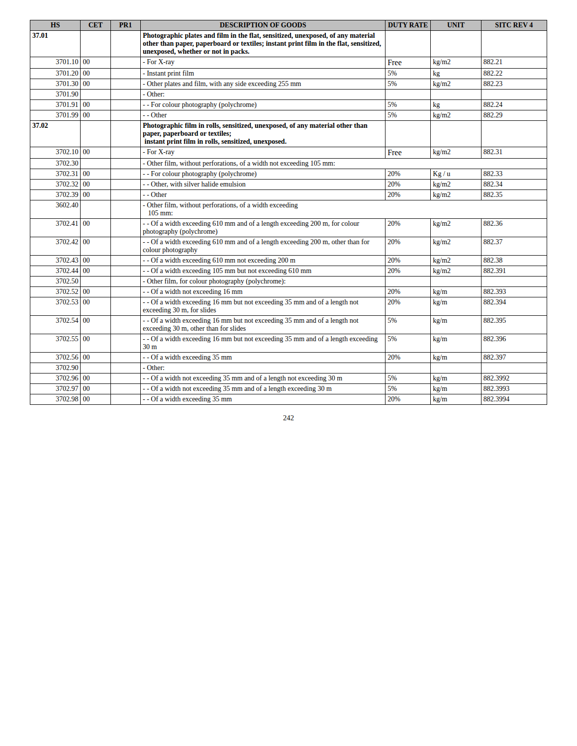| HS | CET | PR1 | DESCRIPTION OF GOODS | DUTY RATE | UNIT | SITC REV 4 |
| --- | --- | --- | --- | --- | --- | --- |
| 37.01 | | | Photographic plates and film in the flat, sensitized, unexposed, of any material other than paper, paperboard or textiles; instant print film in the flat, sensitized, unexposed, whether or not in packs. | | | |
| 3701.10 | 00 | | - For X-ray | Free | kg/m2 | 882.21 |
| 3701.20 | 00 | | - Instant print film | 5% | kg | 882.22 |
| 3701.30 | 00 | | - Other plates and film, with any side exceeding 255 mm | 5% | kg/m2 | 882.23 |
| 3701.90 | | | - Other: | | | |
| 3701.91 | 00 | | - - For colour photography (polychrome) | 5% | kg | 882.24 |
| 3701.99 | 00 | | - - Other | 5% | kg/m2 | 882.29 |
| 37.02 | | | Photographic film in rolls, sensitized, unexposed, of any material other than paper, paperboard or textiles; instant print film in rolls, sensitized, unexposed. | | | |
| 3702.10 | 00 | | - For X-ray | Free | kg/m2 | 882.31 |
| 3702.30 | | | - Other film, without perforations, of a width not exceeding 105 mm: |
| 3702.31 | 00 | | - - For colour photography (polychrome) | 20% | Kg / u | 882.33 |
| 3702.32 | 00 | | - - Other, with silver halide emulsion | 20% | kg/m2 | 882.34 |
| 3702.39 | 00 | | - - Other | 20% | kg/m2 | 882.35 |
| 3602.40 | | | - Other film, without perforations, of a width exceeding 105 mm: |
| 3702.41 | 00 | | - - Of a width exceeding 610 mm and of a length exceeding 200 m, for colour photography (polychrome) | 20% | kg/m2 | 882.36 |
| 3702.42 | 00 | | - - Of a width exceeding 610 mm and of a length exceeding 200 m, other than for colour photography | 20% | kg/m2 | 882.37 |
| 3702.43 | 00 | | - - Of a width exceeding 610 mm not exceeding 200 m | 20% | kg/m2 | 882.38 |
| 3702.44 | 00 | | - - Of a width exceeding 105 mm but not exceeding 610 mm | 20% | kg/m2 | 882.391 |
| 3702.50 | | | - Other film, for colour photography (polychrome): | | | |
| 3702.52 | 00 | | - - Of a width not exceeding 16 mm | 20% | kg/m | 882.393 |
| 3702.53 | 00 | | - - Of a width exceeding 16 mm but not exceeding 35 mm and of a length not exceeding 30 m, for slides | 20% | kg/m | 882.394 |
| 3702.54 | 00 | | - - Of a width exceeding 16 mm but not exceeding 35 mm and of a length not exceeding 30 m, other than for slides | 5% | kg/m | 882.395 |
| 3702.55 | 00 | | - - Of a width exceeding 16 mm but not exceeding 35 mm and of a length exceeding 30 m | 5% | kg/m | 882.396 |
| 3702.56 | 00 | | - - Of a width exceeding 35 mm | 20% | kg/m | 882.397 |
| 3702.90 | | | - Other: | | | |
| 3702.96 | 00 | | - - Of a width not exceeding 35 mm and of a length not exceeding 30 m | 5% | kg/m | 882.3992 |
| 3702.97 | 00 | | - - Of a width not exceeding 35 mm and of a length exceeding 30 m | 5% | kg/m | 882.3993 |
| 3702.98 | 00 | | - - Of a width exceeding 35 mm | 20% | kg/m | 882.3994 |
242